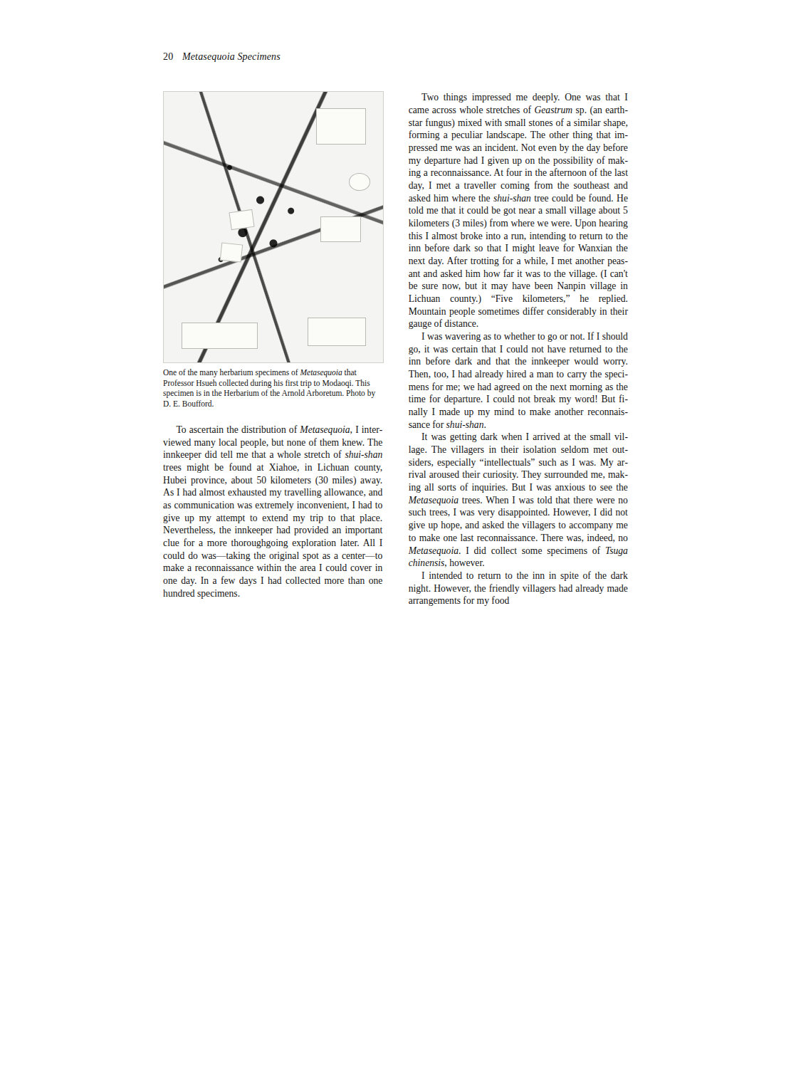20 Metasequoia Specimens
One of the many herbarium specimens of Metasequoia that Professor Hsueh collected during his first trip to Modaoqi. This specimen is in the Herbarium of the Arnold Arboretum. Photo by D. E. Boufford.
To ascertain the distribution of Metasequoia, I interviewed many local people, but none of them knew. The innkeeper did tell me that a whole stretch of shui-shan trees might be found at Xiahoe, in Lichuan county, Hubei province, about 50 kilometers (30 miles) away. As I had almost exhausted my travelling allowance, and as communication was extremely inconvenient, I had to give up my attempt to extend my trip to that place. Nevertheless, the innkeeper had provided an important clue for a more thoroughgoing exploration later. All I could do was—taking the original spot as a center—to make a reconnaissance within the area I could cover in one day. In a few days I had collected more than one hundred specimens.
Two things impressed me deeply. One was that I came across whole stretches of Geastrum sp. (an earthstar fungus) mixed with small stones of a similar shape, forming a peculiar landscape. The other thing that impressed me was an incident. Not even by the day before my departure had I given up on the possibility of making a reconnaissance. At four in the afternoon of the last day, I met a traveller coming from the southeast and asked him where the shui-shan tree could be found. He told me that it could be got near a small village about 5 kilometers (3 miles) from where we were. Upon hearing this I almost broke into a run, intending to return to the inn before dark so that I might leave for Wanxian the next day. After trotting for a while, I met another peasant and asked him how far it was to the village. (I can't be sure now, but it may have been Nanpin village in Lichuan county.) “Five kilometers,” he replied. Mountain people sometimes differ considerably in their gauge of distance.
I was wavering as to whether to go or not. If I should go, it was certain that I could not have returned to the inn before dark and that the innkeeper would worry. Then, too, I had already hired a man to carry the specimens for me; we had agreed on the next morning as the time for departure. I could not break my word! But finally I made up my mind to make another reconnaissance for shui-shan.
It was getting dark when I arrived at the small village. The villagers in their isolation seldom met outsiders, especially “intellectuals” such as I was. My arrival aroused their curiosity. They surrounded me, making all sorts of inquiries. But I was anxious to see the Metasequoia trees. When I was told that there were no such trees, I was very disappointed. However, I did not give up hope, and asked the villagers to accompany me to make one last reconnaissance. There was, indeed, no Metasequoia. I did collect some specimens of Tsuga chinensis, however.
I intended to return to the inn in spite of the dark night. However, the friendly villagers had already made arrangements for my food